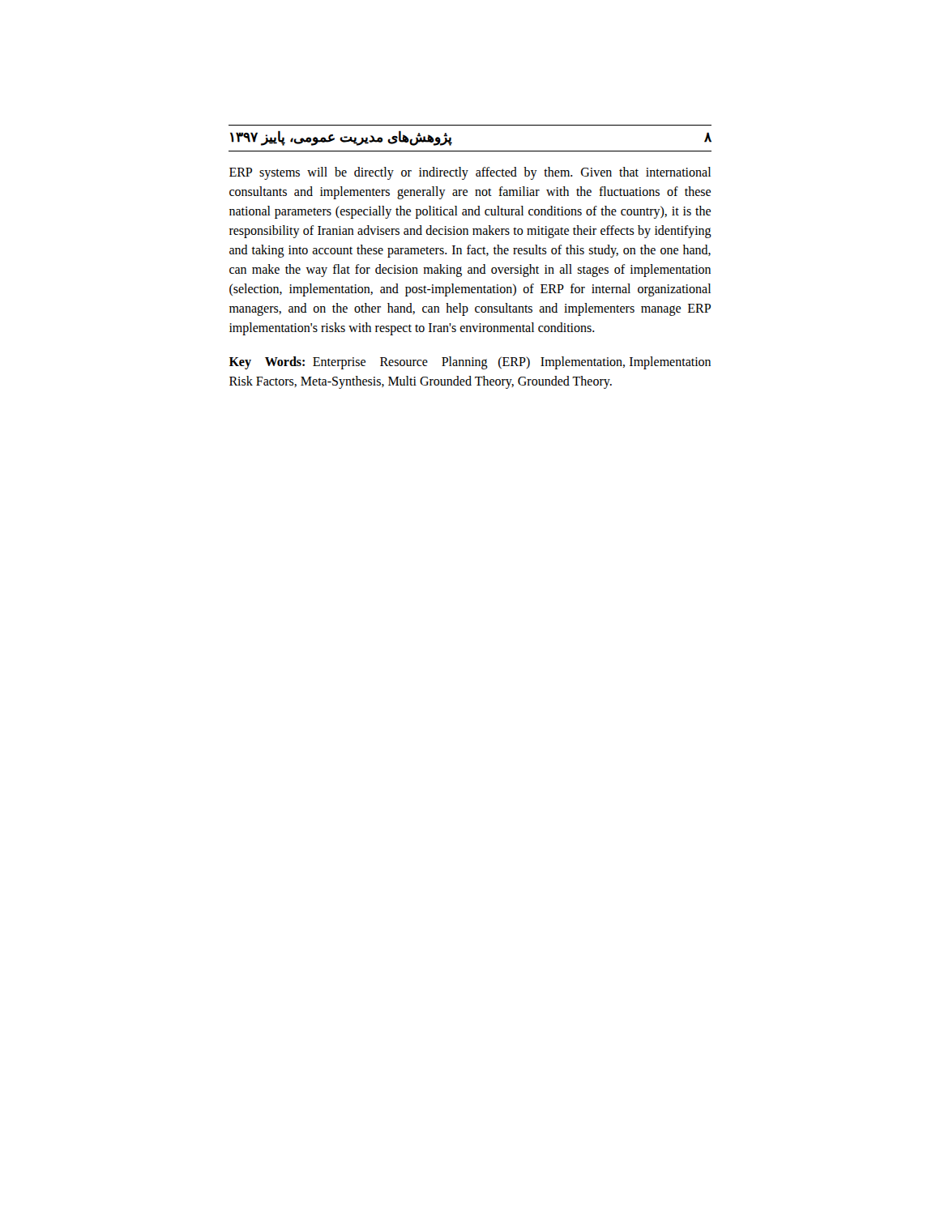پژوهش‌های مدیریت عمومی، پاییز ۱۳۹۷
۸
ERP systems will be directly or indirectly affected by them. Given that international consultants and implementers generally are not familiar with the fluctuations of these national parameters (especially the political and cultural conditions of the country), it is the responsibility of Iranian advisers and decision makers to mitigate their effects by identifying and taking into account these parameters. In fact, the results of this study, on the one hand, can make the way flat for decision making and oversight in all stages of implementation (selection, implementation, and post-implementation) of ERP for internal organizational managers, and on the other hand, can help consultants and implementers manage ERP implementation's risks with respect to Iran's environmental conditions.
Key Words: Enterprise Resource Planning (ERP) Implementation, Implementation Risk Factors, Meta-Synthesis, Multi Grounded Theory, Grounded Theory.